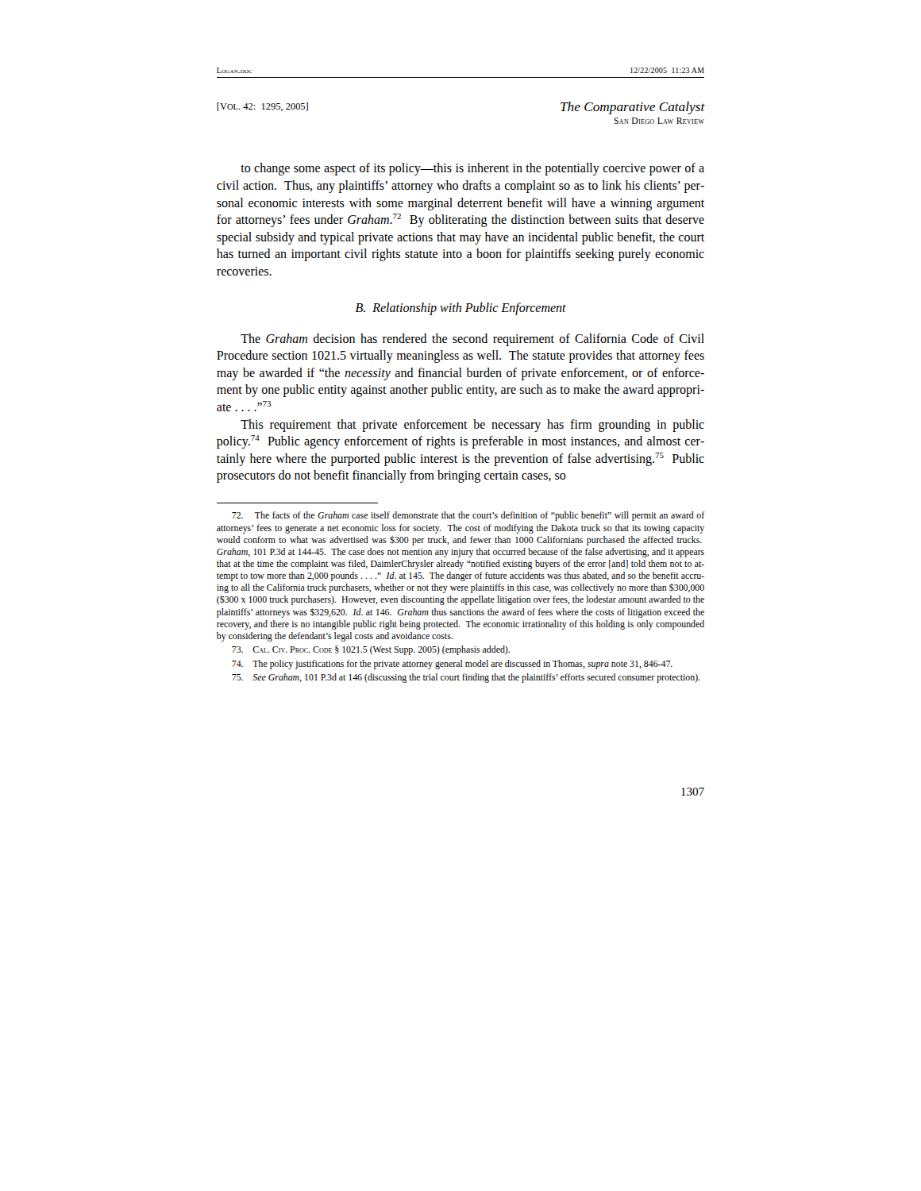Logan.doc 12/22/2005 11:23 AM
[VOL. 42: 1295, 2005]
The Comparative Catalyst
San Diego Law Review
to change some aspect of its policy—this is inherent in the potentially coercive power of a civil action. Thus, any plaintiffs’ attorney who drafts a complaint so as to link his clients’ personal economic interests with some marginal deterrent benefit will have a winning argument for attorneys’ fees under Graham.72 By obliterating the distinction between suits that deserve special subsidy and typical private actions that may have an incidental public benefit, the court has turned an important civil rights statute into a boon for plaintiffs seeking purely economic recoveries.
B. Relationship with Public Enforcement
The Graham decision has rendered the second requirement of California Code of Civil Procedure section 1021.5 virtually meaningless as well. The statute provides that attorney fees may be awarded if “the necessity and financial burden of private enforcement, or of enforcement by one public entity against another public entity, are such as to make the award appropriate . . . .”73
This requirement that private enforcement be necessary has firm grounding in public policy.74 Public agency enforcement of rights is preferable in most instances, and almost certainly here where the purported public interest is the prevention of false advertising.75 Public prosecutors do not benefit financially from bringing certain cases, so
72. The facts of the Graham case itself demonstrate that the court’s definition of “public benefit” will permit an award of attorneys’ fees to generate a net economic loss for society. The cost of modifying the Dakota truck so that its towing capacity would conform to what was advertised was $300 per truck, and fewer than 1000 Californians purchased the affected trucks. Graham, 101 P.3d at 144-45. The case does not mention any injury that occurred because of the false advertising, and it appears that at the time the complaint was filed, DaimlerChrysler already “notified existing buyers of the error [and] told them not to attempt to tow more than 2,000 pounds . . . .” Id. at 145. The danger of future accidents was thus abated, and so the benefit accruing to all the California truck purchasers, whether or not they were plaintiffs in this case, was collectively no more than $300,000 ($300 x 1000 truck purchasers). However, even discounting the appellate litigation over fees, the lodestar amount awarded to the plaintiffs’ attorneys was $329,620. Id. at 146. Graham thus sanctions the award of fees where the costs of litigation exceed the recovery, and there is no intangible public right being protected. The economic irrationality of this holding is only compounded by considering the defendant’s legal costs and avoidance costs.
73. Cal. Civ. Proc. Code § 1021.5 (West Supp. 2005) (emphasis added).
74. The policy justifications for the private attorney general model are discussed in Thomas, supra note 31, 846-47.
75. See Graham, 101 P.3d at 146 (discussing the trial court finding that the plaintiffs’ efforts secured consumer protection).
1307